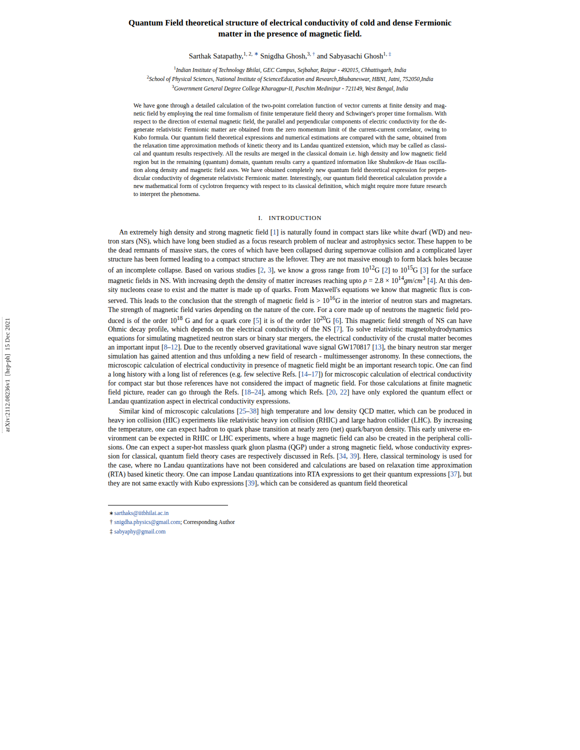arXiv:2112.08236v1 [hep-ph] 15 Dec 2021
Quantum Field theoretical structure of electrical conductivity of cold and dense Fermionic matter in the presence of magnetic field.
Sarthak Satapathy,1, 2, ∗ Snigdha Ghosh,3, † and Sabyasachi Ghosh1, ‡
1Indian Institute of Technology Bhilai, GEC Campus, Sejbahar, Raipur - 492015, Chhattisgarh, India
2School of Physical Sciences, National Institute of ScienceEducation and Research,Bhubaneswar, HBNI, Jatni, 752050,India
3Government General Degree College Kharagpur-II, Paschim Medinipur - 721149, West Bengal, India
We have gone through a detailed calculation of the two-point correlation function of vector currents at finite density and magnetic field by employing the real time formalism of finite temperature field theory and Schwinger's proper time formalism. With respect to the direction of external magnetic field, the parallel and perpendicular components of electric conductivity for the degenerate relativistic Fermionic matter are obtained from the zero momentum limit of the current-current correlator, owing to Kubo formula. Our quantum field theoretical expressions and numerical estimations are compared with the same, obtained from the relaxation time approximation methods of kinetic theory and its Landau quantized extension, which may be called as classical and quantum results respectively. All the results are merged in the classical domain i.e. high density and low magnetic field region but in the remaining (quantum) domain, quantum results carry a quantized information like Shubnikov-de Haas oscillation along density and magnetic field axes. We have obtained completely new quantum field theoretical expression for perpendicular conductivity of degenerate relativistic Fermionic matter. Interestingly, our quantum field theoretical calculation provide a new mathematical form of cyclotron frequency with respect to its classical definition, which might require more future research to interpret the phenomena.
I. Introduction
An extremely high density and strong magnetic field [1] is naturally found in compact stars like white dwarf (WD) and neutron stars (NS), which have long been studied as a focus research problem of nuclear and astrophysics sector. These happen to be the dead remnants of massive stars, the cores of which have been collapsed during supernovae collision and a complicated layer structure has been formed leading to a compact structure as the leftover. They are not massive enough to form black holes because of an incomplete collapse. Based on various studies [2, 3], we know a gross range from 1012G [2] to 1015G [3] for the surface magnetic fields in NS. With increasing depth the density of matter increases reaching upto ρ = 2.8 × 1014gm/cm3 [4]. At this density nucleons cease to exist and the matter is made up of quarks. From Maxwell's equations we know that magnetic flux is conserved. This leads to the conclusion that the strength of magnetic field is > 1016G in the interior of neutron stars and magnetars. The strength of magnetic field varies depending on the nature of the core. For a core made up of neutrons the magnetic field produced is of the order 1018 G and for a quark core [5] it is of the order 1020G [6]. This magnetic field strength of NS can have Ohmic decay profile, which depends on the electrical conductivity of the NS [7]. To solve relativistic magnetohydrodynamics equations for simulating magnetized neutron stars or binary star mergers, the electrical conductivity of the crustal matter becomes an important input [8–12]. Due to the recently observed gravitational wave signal GW170817 [13], the binary neutron star merger simulation has gained attention and thus unfolding a new field of research - multimessenger astronomy. In these connections, the microscopic calculation of electrical conductivity in presence of magnetic field might be an important research topic. One can find a long history with a long list of references (e.g. few selective Refs. [14–17]) for microscopic calculation of electrical conductivity for compact star but those references have not considered the impact of magnetic field. For those calculations at finite magnetic field picture, reader can go through the Refs. [18–24], among which Refs. [20, 22] have only explored the quantum effect or Landau quantization aspect in electrical conductivity expressions.
Similar kind of microscopic calculations [25–38] high temperature and low density QCD matter, which can be produced in heavy ion collision (HIC) experiments like relativistic heavy ion collision (RHIC) and large hadron collider (LHC). By increasing the temperature, one can expect hadron to quark phase transition at nearly zero (net) quark/baryon density. This early universe environment can be expected in RHIC or LHC experiments, where a huge magnetic field can also be created in the peripheral collisions. One can expect a super-hot massless quark gluon plasma (QGP) under a strong magnetic field, whose conductivity expression for classical, quantum field theory cases are respectively discussed in Refs. [34, 39]. Here, classical terminology is used for the case, where no Landau quantizations have not been considered and calculations are based on relaxation time approximation (RTA) based kinetic theory. One can impose Landau quantizations into RTA expressions to get their quantum expressions [37], but they are not same exactly with Kubo expressions [39], which can be considered as quantum field theoretical
∗sarthaks@iitbhilai.ac.in
†snigdha.physics@gmail.com; Corresponding Author
‡sabyaphy@gmail.com